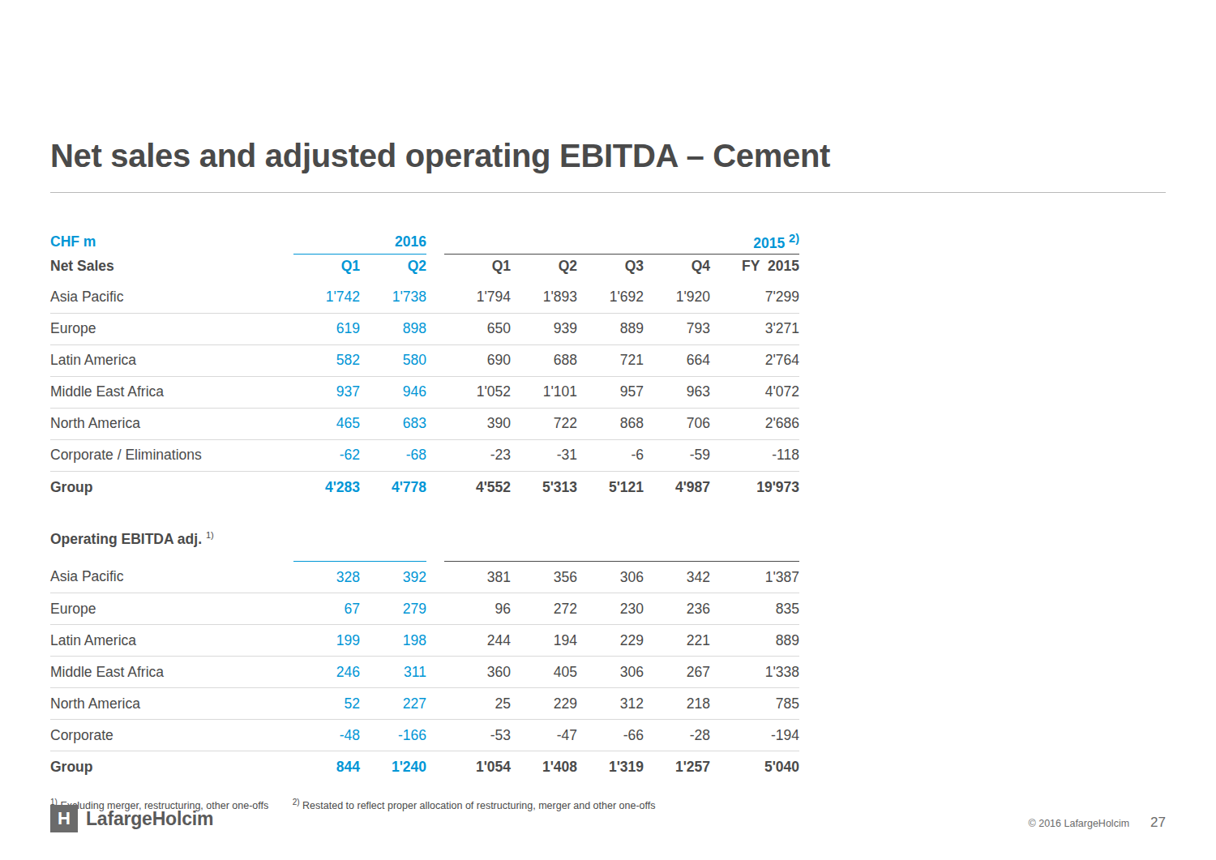Net sales and adjusted operating EBITDA – Cement
| CHF m | 2016 | | 2015 2) |
| --- | --- | --- | --- |
| Net Sales | Q1 | Q2 | | Q1 | Q2 | Q3 | Q4 | FY 2015 |
| Asia Pacific | 1'742 | 1'738 | | 1'794 | 1'893 | 1'692 | 1'920 | 7'299 |
| Europe | 619 | 898 | | 650 | 939 | 889 | 793 | 3'271 |
| Latin America | 582 | 580 | | 690 | 688 | 721 | 664 | 2'764 |
| Middle East Africa | 937 | 946 | | 1'052 | 1'101 | 957 | 963 | 4'072 |
| North America | 465 | 683 | | 390 | 722 | 868 | 706 | 2'686 |
| Corporate / Eliminations | -62 | -68 | | -23 | -31 | -6 | -59 | -118 |
| Group | 4'283 | 4'778 | | 4'552 | 5'313 | 5'121 | 4'987 | 19'973 |
| Operating EBITDA adj. 1) |
| Asia Pacific | 328 | 392 | | 381 | 356 | 306 | 342 | 1'387 |
| Europe | 67 | 279 | | 96 | 272 | 230 | 236 | 835 |
| Latin America | 199 | 198 | | 244 | 194 | 229 | 221 | 889 |
| Middle East Africa | 246 | 311 | | 360 | 405 | 306 | 267 | 1'338 |
| North America | 52 | 227 | | 25 | 229 | 312 | 218 | 785 |
| Corporate | -48 | -166 | | -53 | -47 | -66 | -28 | -194 |
| Group | 844 | 1'240 | | 1'054 | 1'408 | 1'319 | 1'257 | 5'040 |
1) Excluding merger, restructuring, other one-offs 2) Restated to reflect proper allocation of restructuring, merger and other one-offs
H
LafargeHolcim
© 2016 LafargeHolcim
27